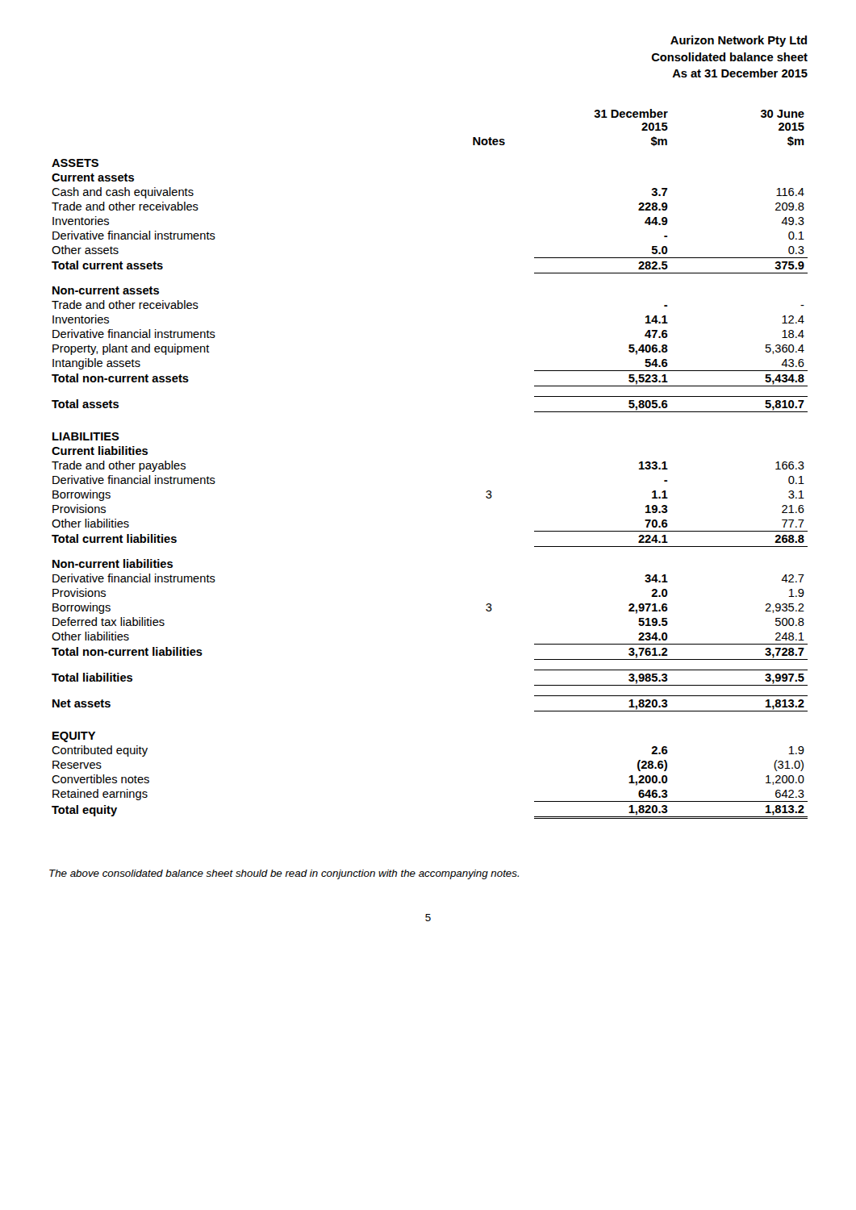Aurizon Network Pty Ltd
Consolidated balance sheet
As at 31 December 2015
| | | 31 December 2015 | 30 June 2015 |
| --- | --- | --- | --- |
| | Notes | $m | $m |
| ASSETS | | | |
| Current assets | | | |
| Cash and cash equivalents | | 3.7 | 116.4 |
| Trade and other receivables | | 228.9 | 209.8 |
| Inventories | | 44.9 | 49.3 |
| Derivative financial instruments | | - | 0.1 |
| Other assets | | 5.0 | 0.3 |
| Total current assets | | 282.5 | 375.9 |
| Non-current assets | | | |
| Trade and other receivables | | - | - |
| Inventories | | 14.1 | 12.4 |
| Derivative financial instruments | | 47.6 | 18.4 |
| Property, plant and equipment | | 5,406.8 | 5,360.4 |
| Intangible assets | | 54.6 | 43.6 |
| Total non-current assets | | 5,523.1 | 5,434.8 |
| Total assets | | 5,805.6 | 5,810.7 |
| LIABILITIES | | | |
| Current liabilities | | | |
| Trade and other payables | | 133.1 | 166.3 |
| Derivative financial instruments | | - | 0.1 |
| Borrowings | 3 | 1.1 | 3.1 |
| Provisions | | 19.3 | 21.6 |
| Other liabilities | | 70.6 | 77.7 |
| Total current liabilities | | 224.1 | 268.8 |
| Non-current liabilities | | | |
| Derivative financial instruments | | 34.1 | 42.7 |
| Provisions | | 2.0 | 1.9 |
| Borrowings | 3 | 2,971.6 | 2,935.2 |
| Deferred tax liabilities | | 519.5 | 500.8 |
| Other liabilities | | 234.0 | 248.1 |
| Total non-current liabilities | | 3,761.2 | 3,728.7 |
| Total liabilities | | 3,985.3 | 3,997.5 |
| Net assets | | 1,820.3 | 1,813.2 |
| EQUITY | | | |
| Contributed equity | | 2.6 | 1.9 |
| Reserves | | (28.6) | (31.0) |
| Convertibles notes | | 1,200.0 | 1,200.0 |
| Retained earnings | | 646.3 | 642.3 |
| Total equity | | 1,820.3 | 1,813.2 |
The above consolidated balance sheet should be read in conjunction with the accompanying notes.
5